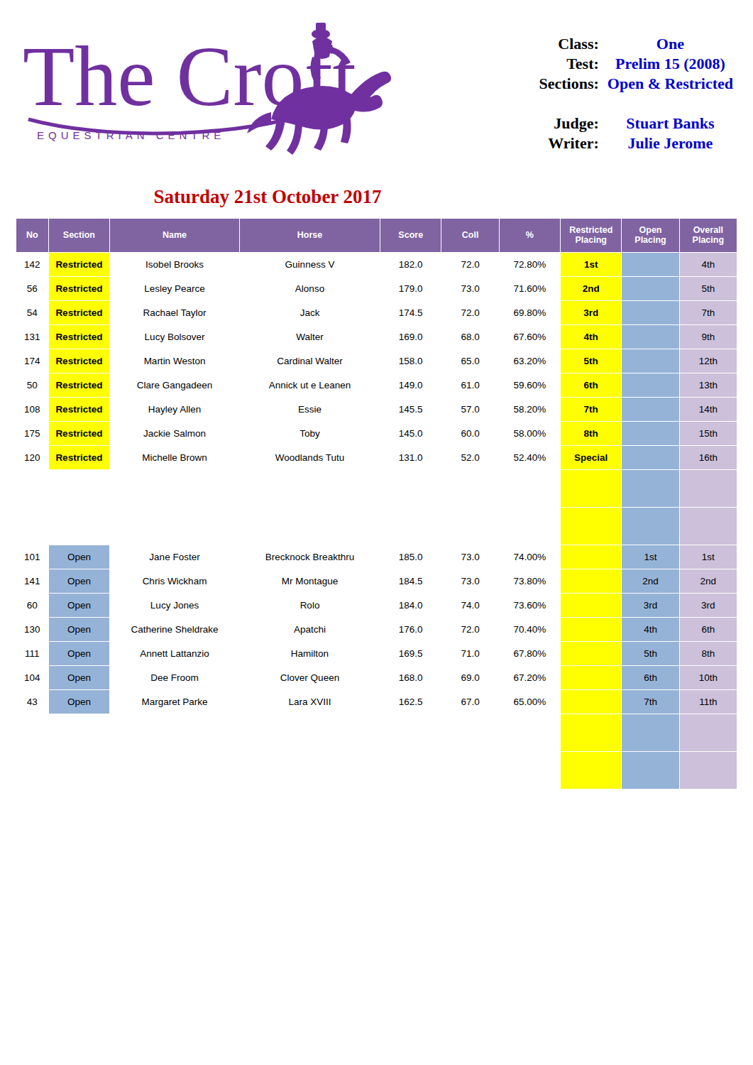The Croft EQUESTRIAN CENTRE
Saturday 21st October 2017
| Class: | One |
| Test: | Prelim 15 (2008) |
| Sections: | Open & Restricted |
| Judge: | Stuart Banks |
| Writer: | Julie Jerome |
| No | Section | Name | Horse | Score | Coll | % | Restricted Placing | Open Placing | Overall Placing |
| --- | --- | --- | --- | --- | --- | --- | --- | --- | --- |
| 142 | Restricted | Isobel Brooks | Guinness V | 182.0 | 72.0 | 72.80% | 1st | | 4th |
| 56 | Restricted | Lesley Pearce | Alonso | 179.0 | 73.0 | 71.60% | 2nd | | 5th |
| 54 | Restricted | Rachael Taylor | Jack | 174.5 | 72.0 | 69.80% | 3rd | | 7th |
| 131 | Restricted | Lucy Bolsover | Walter | 169.0 | 68.0 | 67.60% | 4th | | 9th |
| 174 | Restricted | Martin Weston | Cardinal Walter | 158.0 | 65.0 | 63.20% | 5th | | 12th |
| 50 | Restricted | Clare Gangadeen | Annick ut e Leanen | 149.0 | 61.0 | 59.60% | 6th | | 13th |
| 108 | Restricted | Hayley Allen | Essie | 145.5 | 57.0 | 58.20% | 7th | | 14th |
| 175 | Restricted | Jackie Salmon | Toby | 145.0 | 60.0 | 58.00% | 8th | | 15th |
| 120 | Restricted | Michelle Brown | Woodlands Tutu | 131.0 | 52.0 | 52.40% | Special | | 16th |
| 101 | Open | Jane Foster | Brecknock Breakthru | 185.0 | 73.0 | 74.00% | | 1st | 1st |
| 141 | Open | Chris Wickham | Mr Montague | 184.5 | 73.0 | 73.80% | | 2nd | 2nd |
| 60 | Open | Lucy Jones | Rolo | 184.0 | 74.0 | 73.60% | | 3rd | 3rd |
| 130 | Open | Catherine Sheldrake | Apatchi | 176.0 | 72.0 | 70.40% | | 4th | 6th |
| 111 | Open | Annett Lattanzio | Hamilton | 169.5 | 71.0 | 67.80% | | 5th | 8th |
| 104 | Open | Dee Froom | Clover Queen | 168.0 | 69.0 | 67.20% | | 6th | 10th |
| 43 | Open | Margaret Parke | Lara XVIII | 162.5 | 67.0 | 65.00% | | 7th | 11th |